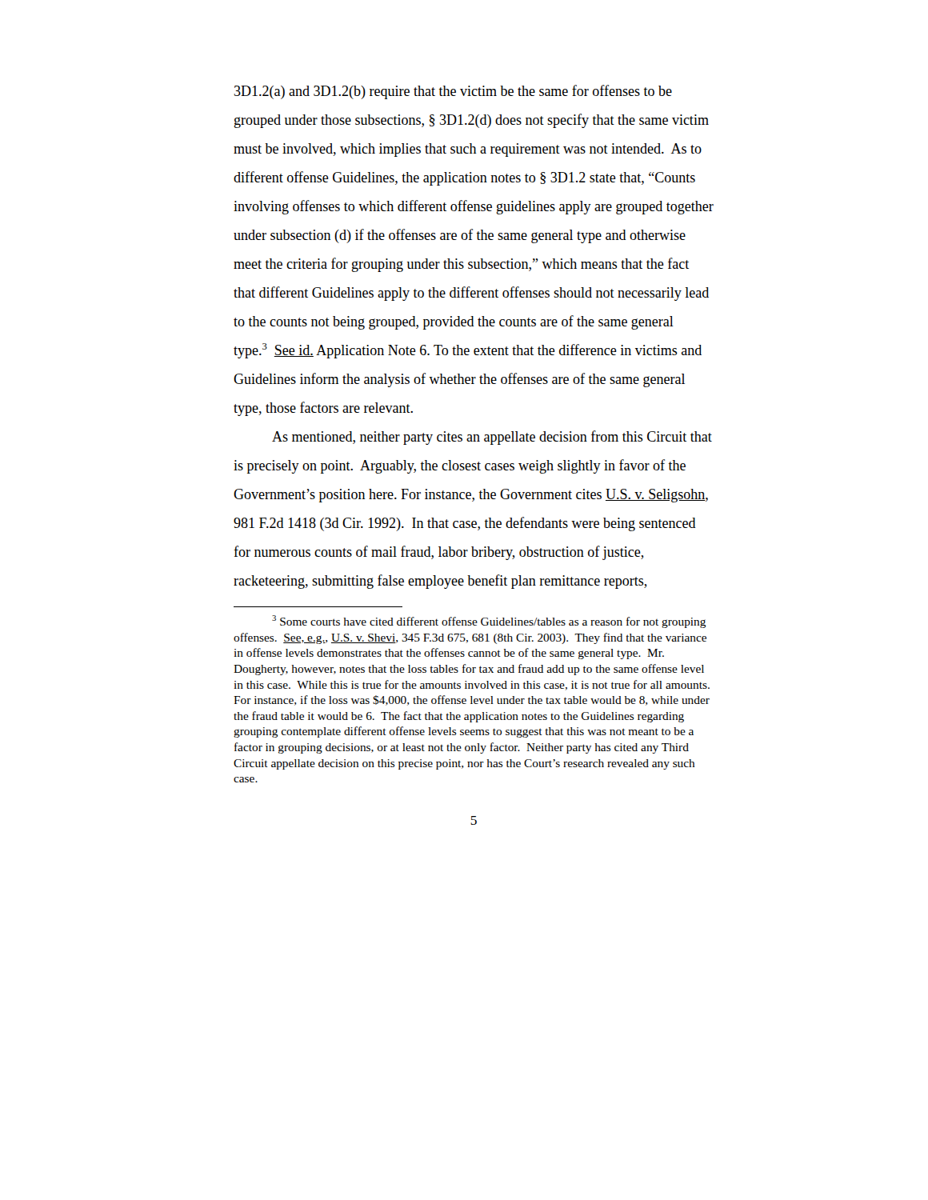3D1.2(a) and 3D1.2(b) require that the victim be the same for offenses to be grouped under those subsections, § 3D1.2(d) does not specify that the same victim must be involved, which implies that such a requirement was not intended. As to different offense Guidelines, the application notes to § 3D1.2 state that, “Counts involving offenses to which different offense guidelines apply are grouped together under subsection (d) if the offenses are of the same general type and otherwise meet the criteria for grouping under this subsection,” which means that the fact that different Guidelines apply to the different offenses should not necessarily lead to the counts not being grouped, provided the counts are of the same general type.3 See id. Application Note 6. To the extent that the difference in victims and Guidelines inform the analysis of whether the offenses are of the same general type, those factors are relevant.
As mentioned, neither party cites an appellate decision from this Circuit that is precisely on point. Arguably, the closest cases weigh slightly in favor of the Government’s position here. For instance, the Government cites U.S. v. Seligsohn, 981 F.2d 1418 (3d Cir. 1992). In that case, the defendants were being sentenced for numerous counts of mail fraud, labor bribery, obstruction of justice, racketeering, submitting false employee benefit plan remittance reports,
3 Some courts have cited different offense Guidelines/tables as a reason for not grouping offenses. See, e.g., U.S. v. Shevi, 345 F.3d 675, 681 (8th Cir. 2003). They find that the variance in offense levels demonstrates that the offenses cannot be of the same general type. Mr. Dougherty, however, notes that the loss tables for tax and fraud add up to the same offense level in this case. While this is true for the amounts involved in this case, it is not true for all amounts. For instance, if the loss was $4,000, the offense level under the tax table would be 8, while under the fraud table it would be 6. The fact that the application notes to the Guidelines regarding grouping contemplate different offense levels seems to suggest that this was not meant to be a factor in grouping decisions, or at least not the only factor. Neither party has cited any Third Circuit appellate decision on this precise point, nor has the Court’s research revealed any such case.
5